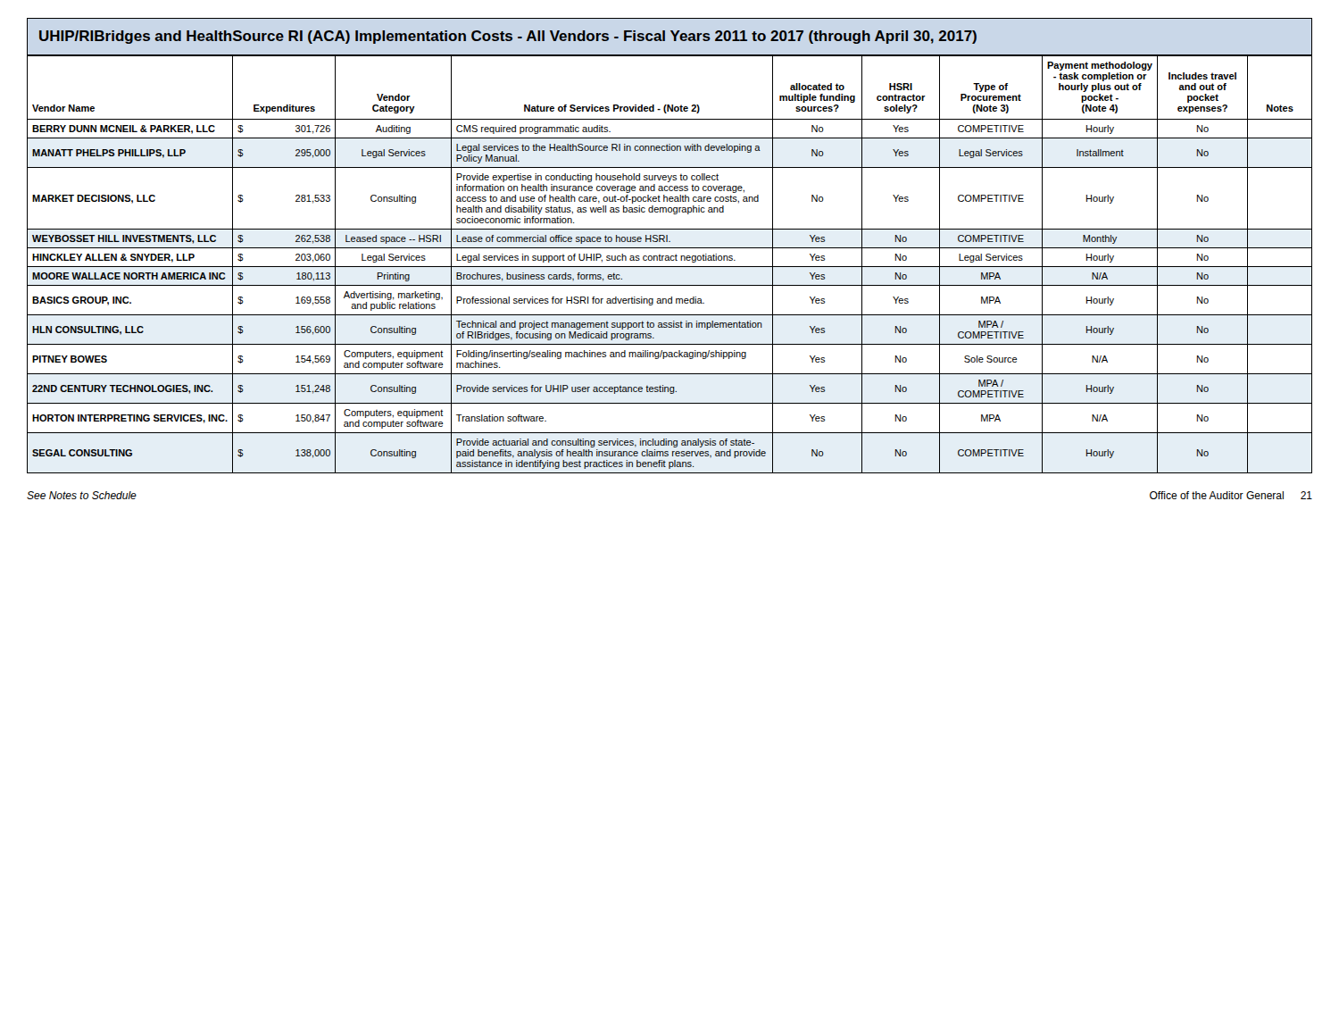UHIP/RIBridges and HealthSource RI (ACA) Implementation Costs - All Vendors - Fiscal Years 2011 to 2017 (through April 30, 2017)
| Vendor Name | Expenditures | Vendor Category | Nature of Services Provided - (Note 2) | allocated to multiple funding sources? | HSRI contractor solely? | Type of Procurement (Note 3) | Payment methodology - task completion or hourly plus out of pocket - (Note 4) | Includes travel and out of pocket expenses? | Notes |
| --- | --- | --- | --- | --- | --- | --- | --- | --- | --- |
| BERRY DUNN MCNEIL & PARKER, LLC | $ 301,726 | Auditing | CMS required programmatic audits. | No | Yes | COMPETITIVE | Hourly | No | |
| MANATT PHELPS PHILLIPS, LLP | $ 295,000 | Legal Services | Legal services to the HealthSource RI in connection with developing a Policy Manual. | No | Yes | Legal Services | Installment | No | |
| MARKET DECISIONS, LLC | $ 281,533 | Consulting | Provide expertise in conducting household surveys to collect information on health insurance coverage and access to coverage, access to and use of health care, out-of-pocket health care costs, and health and disability status, as well as basic demographic and socioeconomic information. | No | Yes | COMPETITIVE | Hourly | No | |
| WEYBOSSET HILL INVESTMENTS, LLC | $ 262,538 | Leased space -- HSRI | Lease of commercial office space to house HSRI. | Yes | No | COMPETITIVE | Monthly | No | |
| HINCKLEY ALLEN & SNYDER, LLP | $ 203,060 | Legal Services | Legal services in support of UHIP, such as contract negotiations. | Yes | No | Legal Services | Hourly | No | |
| MOORE WALLACE NORTH AMERICA INC | $ 180,113 | Printing | Brochures, business cards, forms, etc. | Yes | No | MPA | N/A | No | |
| BASICS GROUP, INC. | $ 169,558 | Advertising, marketing, and public relations | Professional services for HSRI for advertising and media. | Yes | Yes | MPA | Hourly | No | |
| HLN CONSULTING, LLC | $ 156,600 | Consulting | Technical and project management support to assist in implementation of RIBridges, focusing on Medicaid programs. | Yes | No | MPA / COMPETITIVE | Hourly | No | |
| PITNEY BOWES | $ 154,569 | Computers, equipment and computer software | Folding/inserting/sealing machines and mailing/packaging/shipping machines. | Yes | No | Sole Source | N/A | No | |
| 22ND CENTURY TECHNOLOGIES, INC. | $ 151,248 | Consulting | Provide services for UHIP user acceptance testing. | Yes | No | MPA / COMPETITIVE | Hourly | No | |
| HORTON INTERPRETING SERVICES, INC. | $ 150,847 | Computers, equipment and computer software | Translation software. | Yes | No | MPA | N/A | No | |
| SEGAL CONSULTING | $ 138,000 | Consulting | Provide actuarial and consulting services, including analysis of state-paid benefits, analysis of health insurance claims reserves, and provide assistance in identifying best practices in benefit plans. | No | No | COMPETITIVE | Hourly | No | |
See Notes to Schedule
Office of the Auditor General21